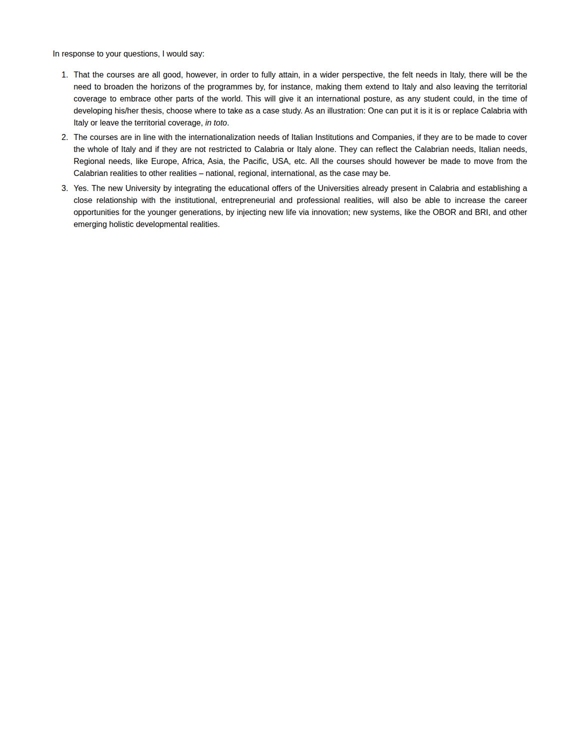In response to your questions, I would say:
That the courses are all good, however, in order to fully attain, in a wider perspective, the felt needs in Italy, there will be the need to broaden the horizons of the programmes by, for instance, making them extend to Italy and also leaving the territorial coverage to embrace other parts of the world. This will give it an international posture, as any student could, in the time of developing his/her thesis, choose where to take as a case study. As an illustration: One can put it is it is or replace Calabria with Italy or leave the territorial coverage, in toto.
The courses are in line with the internationalization needs of Italian Institutions and Companies, if they are to be made to cover the whole of Italy and if they are not restricted to Calabria or Italy alone. They can reflect the Calabrian needs, Italian needs, Regional needs, like Europe, Africa, Asia, the Pacific, USA, etc. All the courses should however be made to move from the Calabrian realities to other realities – national, regional, international, as the case may be.
Yes. The new University by integrating the educational offers of the Universities already present in Calabria and establishing a close relationship with the institutional, entrepreneurial and professional realities, will also be able to increase the career opportunities for the younger generations, by injecting new life via innovation; new systems, like the OBOR and BRI, and other emerging holistic developmental realities.